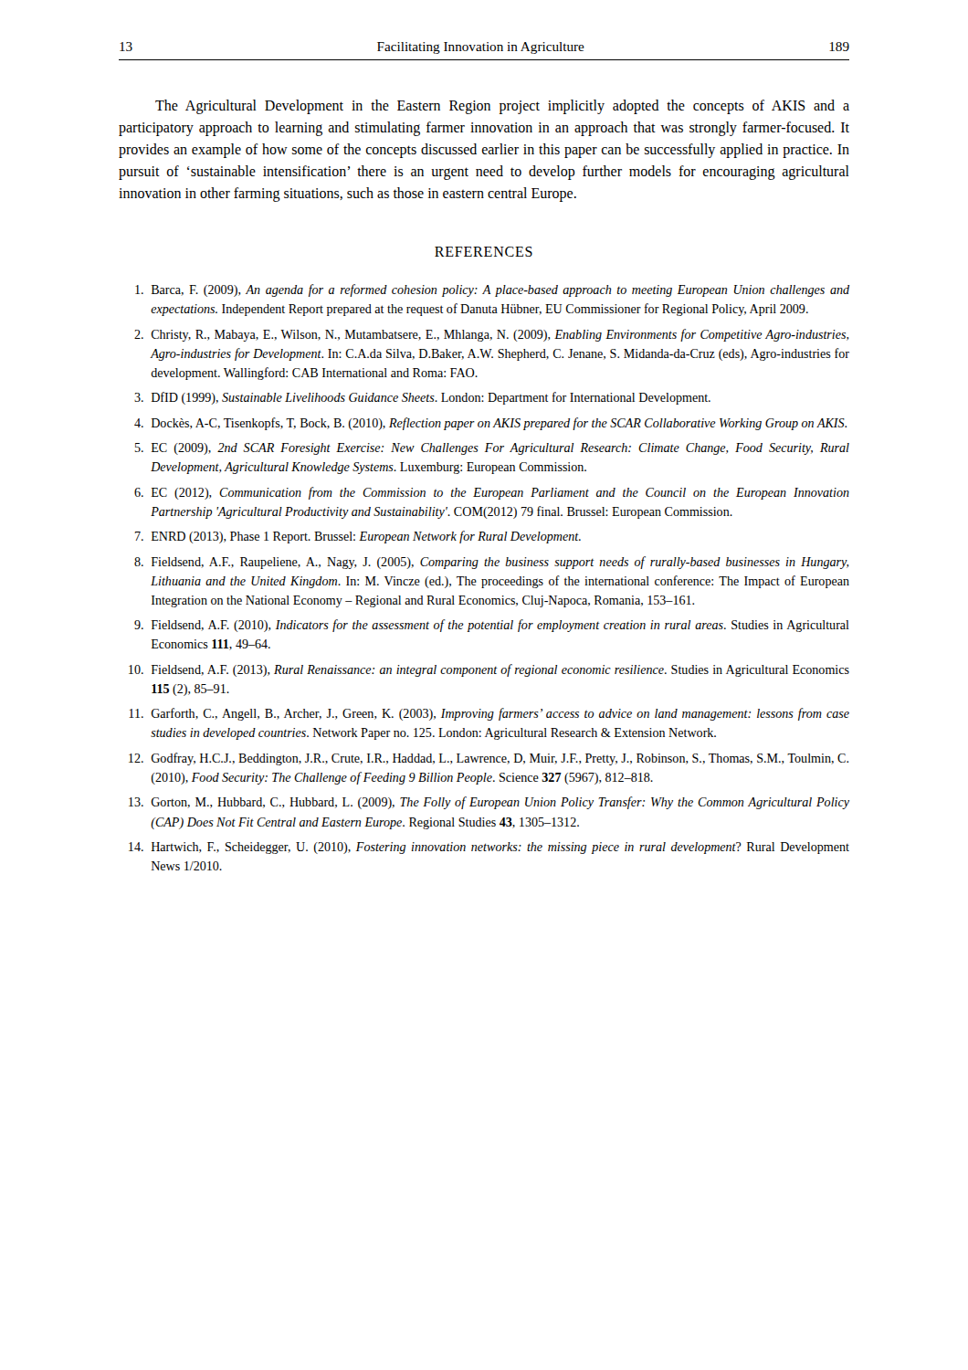13 Facilitating Innovation in Agriculture 189
The Agricultural Development in the Eastern Region project implicitly adopted the concepts of AKIS and a participatory approach to learning and stimulating farmer innovation in an approach that was strongly farmer-focused. It provides an example of how some of the concepts discussed earlier in this paper can be successfully applied in practice. In pursuit of ‘sustainable intensification’ there is an urgent need to develop further models for encouraging agricultural innovation in other farming situations, such as those in eastern central Europe.
REFERENCES
Barca, F. (2009), An agenda for a reformed cohesion policy: A place-based approach to meeting European Union challenges and expectations. Independent Report prepared at the request of Danuta Hübner, EU Commissioner for Regional Policy, April 2009.
Christy, R., Mabaya, E., Wilson, N., Mutambatsere, E., Mhlanga, N. (2009), Enabling Environments for Competitive Agro-industries, Agro-industries for Development. In: C.A.da Silva, D.Baker, A.W. Shepherd, C. Jenane, S. Midanda-da-Cruz (eds), Agro-industries for development. Wallingford: CAB International and Roma: FAO.
DfID (1999), Sustainable Livelihoods Guidance Sheets. London: Department for International Development.
Dockès, A-C, Tisenkopfs, T, Bock, B. (2010), Reflection paper on AKIS prepared for the SCAR Collaborative Working Group on AKIS.
EC (2009), 2nd SCAR Foresight Exercise: New Challenges For Agricultural Research: Climate Change, Food Security, Rural Development, Agricultural Knowledge Systems. Luxemburg: European Commission.
EC (2012), Communication from the Commission to the European Parliament and the Council on the European Innovation Partnership 'Agricultural Productivity and Sustainability'. COM(2012) 79 final. Brussel: European Commission.
ENRD (2013), Phase 1 Report. Brussel: European Network for Rural Development.
Fieldsend, A.F., Raupeliene, A., Nagy, J. (2005), Comparing the business support needs of rurally-based businesses in Hungary, Lithuania and the United Kingdom. In: M. Vincze (ed.), The proceedings of the international conference: The Impact of European Integration on the National Economy – Regional and Rural Economics, Cluj-Napoca, Romania, 153–161.
Fieldsend, A.F. (2010), Indicators for the assessment of the potential for employment creation in rural areas. Studies in Agricultural Economics 111, 49–64.
Fieldsend, A.F. (2013), Rural Renaissance: an integral component of regional economic resilience. Studies in Agricultural Economics 115 (2), 85–91.
Garforth, C., Angell, B., Archer, J., Green, K. (2003), Improving farmers’ access to advice on land management: lessons from case studies in developed countries. Network Paper no. 125. London: Agricultural Research & Extension Network.
Godfray, H.C.J., Beddington, J.R., Crute, I.R., Haddad, L., Lawrence, D, Muir, J.F., Pretty, J., Robinson, S., Thomas, S.M., Toulmin, C. (2010), Food Security: The Challenge of Feeding 9 Billion People. Science 327 (5967), 812–818.
Gorton, M., Hubbard, C., Hubbard, L. (2009), The Folly of European Union Policy Transfer: Why the Common Agricultural Policy (CAP) Does Not Fit Central and Eastern Europe. Regional Studies 43, 1305–1312.
Hartwich, F., Scheidegger, U. (2010), Fostering innovation networks: the missing piece in rural development? Rural Development News 1/2010.